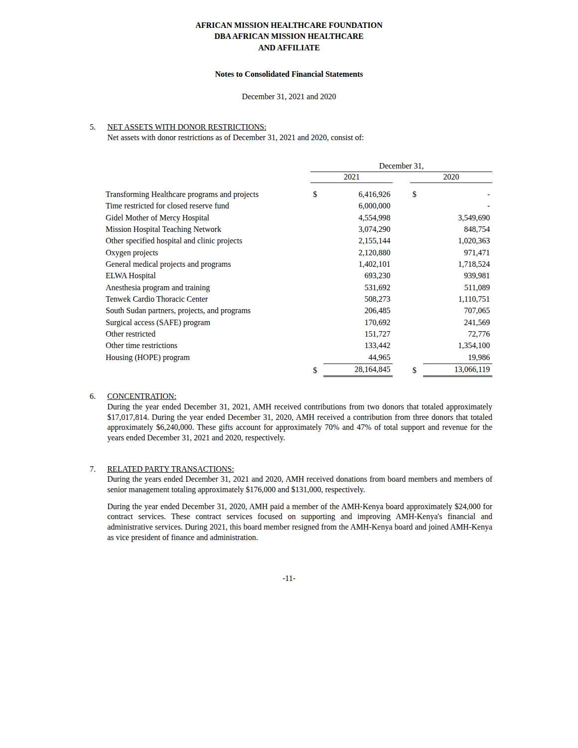AFRICAN MISSION HEALTHCARE FOUNDATION
DBA AFRICAN MISSION HEALTHCARE
AND AFFILIATE
Notes to Consolidated Financial Statements
December 31, 2021 and 2020
5.
NET ASSETS WITH DONOR RESTRICTIONS:
Net assets with donor restrictions as of December 31, 2021 and 2020, consist of:
| | December 31, |
| --- | --- |
| | 2021 | | 2020 |
| Transforming Healthcare programs and projects | $ | 6,416,926 | | $ | - |
| Time restricted for closed reserve fund | | 6,000,000 | | | - |
| Gidel Mother of Mercy Hospital | | 4,554,998 | | | 3,549,690 |
| Mission Hospital Teaching Network | | 3,074,290 | | | 848,754 |
| Other specified hospital and clinic projects | | 2,155,144 | | | 1,020,363 |
| Oxygen projects | | 2,120,880 | | | 971,471 |
| General medical projects and programs | | 1,402,101 | | | 1,718,524 |
| ELWA Hospital | | 693,230 | | | 939,981 |
| Anesthesia program and training | | 531,692 | | | 511,089 |
| Tenwek Cardio Thoracic Center | | 508,273 | | | 1,110,751 |
| South Sudan partners, projects, and programs | | 206,485 | | | 707,065 |
| Surgical access (SAFE) program | | 170,692 | | | 241,569 |
| Other restricted | | 151,727 | | | 72,776 |
| Other time restrictions | | 133,442 | | | 1,354,100 |
| Housing (HOPE) program | | 44,965 | | | 19,986 |
| | $ | 28,164,845 | | $ | 13,066,119 |
6.
CONCENTRATION:
During the year ended December 31, 2021, AMH received contributions from two donors that totaled approximately $17,017,814. During the year ended December 31, 2020, AMH received a contribution from three donors that totaled approximately $6,240,000. These gifts account for approximately 70% and 47% of total support and revenue for the years ended December 31, 2021 and 2020, respectively.
7.
RELATED PARTY TRANSACTIONS:
During the years ended December 31, 2021 and 2020, AMH received donations from board members and members of senior management totaling approximately $176,000 and $131,000, respectively.
During the year ended December 31, 2020, AMH paid a member of the AMH-Kenya board approximately $24,000 for contract services. These contract services focused on supporting and improving AMH-Kenya's financial and administrative services. During 2021, this board member resigned from the AMH-Kenya board and joined AMH-Kenya as vice president of finance and administration.
-11-